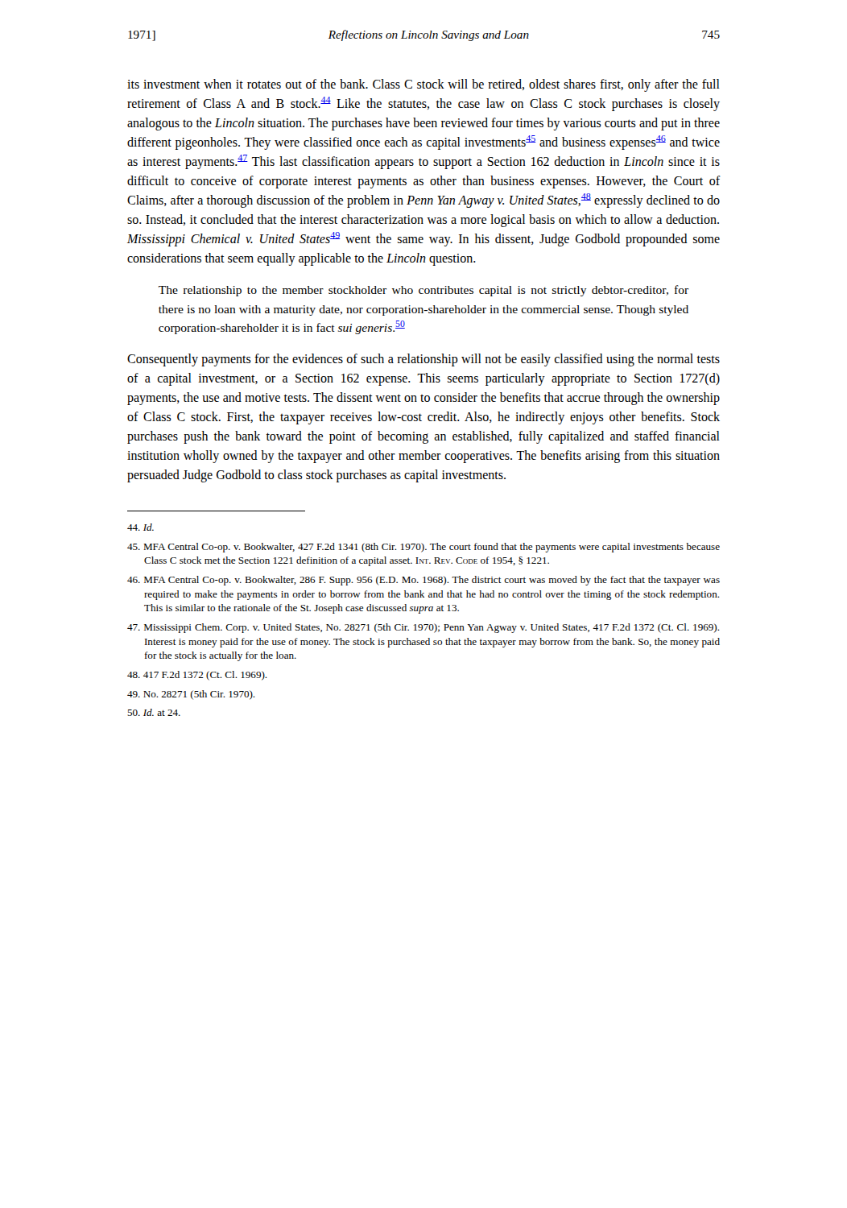1971] Reflections on Lincoln Savings and Loan 745
its investment when it rotates out of the bank. Class C stock will be retired, oldest shares first, only after the full retirement of Class A and B stock.44 Like the statutes, the case law on Class C stock purchases is closely analogous to the Lincoln situation. The purchases have been reviewed four times by various courts and put in three different pigeonholes. They were classified once each as capital investments45 and business expenses46 and twice as interest payments.47 This last classification appears to support a Section 162 deduction in Lincoln since it is difficult to conceive of corporate interest payments as other than business expenses. However, the Court of Claims, after a thorough discussion of the problem in Penn Yan Agway v. United States,48 expressly declined to do so. Instead, it concluded that the interest characterization was a more logical basis on which to allow a deduction. Mississippi Chemical v. United States49 went the same way. In his dissent, Judge Godbold propounded some considerations that seem equally applicable to the Lincoln question.
The relationship to the member stockholder who contributes capital is not strictly debtor-creditor, for there is no loan with a maturity date, nor corporation-shareholder in the commercial sense. Though styled corporation-shareholder it is in fact sui generis.50
Consequently payments for the evidences of such a relationship will not be easily classified using the normal tests of a capital investment, or a Section 162 expense. This seems particularly appropriate to Section 1727(d) payments, the use and motive tests. The dissent went on to consider the benefits that accrue through the ownership of Class C stock. First, the taxpayer receives low-cost credit. Also, he indirectly enjoys other benefits. Stock purchases push the bank toward the point of becoming an established, fully capitalized and staffed financial institution wholly owned by the taxpayer and other member cooperatives. The benefits arising from this situation persuaded Judge Godbold to class stock purchases as capital investments.
44. Id.
45. MFA Central Co-op. v. Bookwalter, 427 F.2d 1341 (8th Cir. 1970). The court found that the payments were capital investments because Class C stock met the Section 1221 definition of a capital asset. Int. Rev. Code of 1954, § 1221.
46. MFA Central Co-op. v. Bookwalter, 286 F. Supp. 956 (E.D. Mo. 1968). The district court was moved by the fact that the taxpayer was required to make the payments in order to borrow from the bank and that he had no control over the timing of the stock redemption. This is similar to the rationale of the St. Joseph case discussed supra at 13.
47. Mississippi Chem. Corp. v. United States, No. 28271 (5th Cir. 1970); Penn Yan Agway v. United States, 417 F.2d 1372 (Ct. Cl. 1969). Interest is money paid for the use of money. The stock is purchased so that the taxpayer may borrow from the bank. So, the money paid for the stock is actually for the loan.
48. 417 F.2d 1372 (Ct. Cl. 1969).
49. No. 28271 (5th Cir. 1970).
50. Id. at 24.